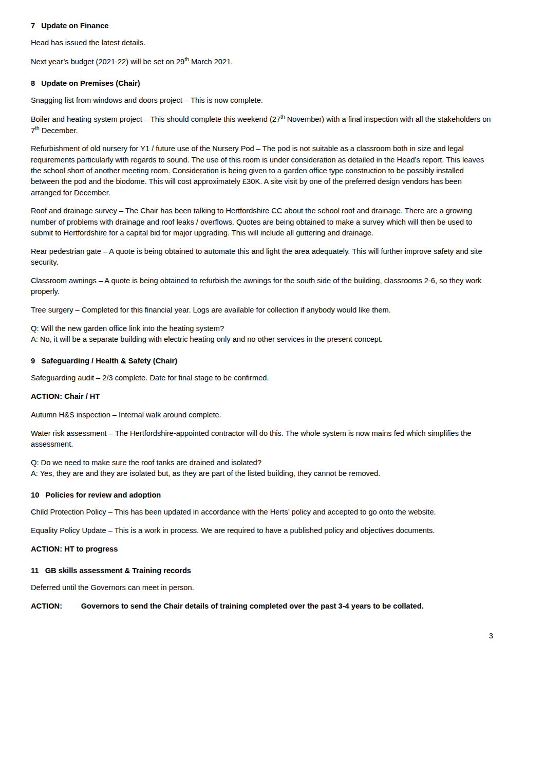7 Update on Finance
Head has issued the latest details.
Next year’s budget (2021-22) will be set on 29th March 2021.
8 Update on Premises (Chair)
Snagging list from windows and doors project – This is now complete.
Boiler and heating system project – This should complete this weekend (27th November) with a final inspection with all the stakeholders on 7th December.
Refurbishment of old nursery for Y1 / future use of the Nursery Pod – The pod is not suitable as a classroom both in size and legal requirements particularly with regards to sound. The use of this room is under consideration as detailed in the Head’s report. This leaves the school short of another meeting room. Consideration is being given to a garden office type construction to be possibly installed between the pod and the biodome. This will cost approximately £30K. A site visit by one of the preferred design vendors has been arranged for December.
Roof and drainage survey – The Chair has been talking to Hertfordshire CC about the school roof and drainage. There are a growing number of problems with drainage and roof leaks / overflows. Quotes are being obtained to make a survey which will then be used to submit to Hertfordshire for a capital bid for major upgrading. This will include all guttering and drainage.
Rear pedestrian gate – A quote is being obtained to automate this and light the area adequately. This will further improve safety and site security.
Classroom awnings – A quote is being obtained to refurbish the awnings for the south side of the building, classrooms 2-6, so they work properly.
Tree surgery – Completed for this financial year. Logs are available for collection if anybody would like them.
Q: Will the new garden office link into the heating system? A: No, it will be a separate building with electric heating only and no other services in the present concept.
9 Safeguarding / Health & Safety (Chair)
Safeguarding audit – 2/3 complete. Date for final stage to be confirmed.
ACTION: Chair / HT
Autumn H&S inspection – Internal walk around complete.
Water risk assessment – The Hertfordshire-appointed contractor will do this. The whole system is now mains fed which simplifies the assessment.
Q: Do we need to make sure the roof tanks are drained and isolated? A: Yes, they are and they are isolated but, as they are part of the listed building, they cannot be removed.
10 Policies for review and adoption
Child Protection Policy – This has been updated in accordance with the Herts’ policy and accepted to go onto the website.
Equality Policy Update – This is a work in process. We are required to have a published policy and objectives documents.
ACTION: HT to progress
11 GB skills assessment & Training records
Deferred until the Governors can meet in person.
ACTION: Governors to send the Chair details of training completed over the past 3-4 years to be collated.
3